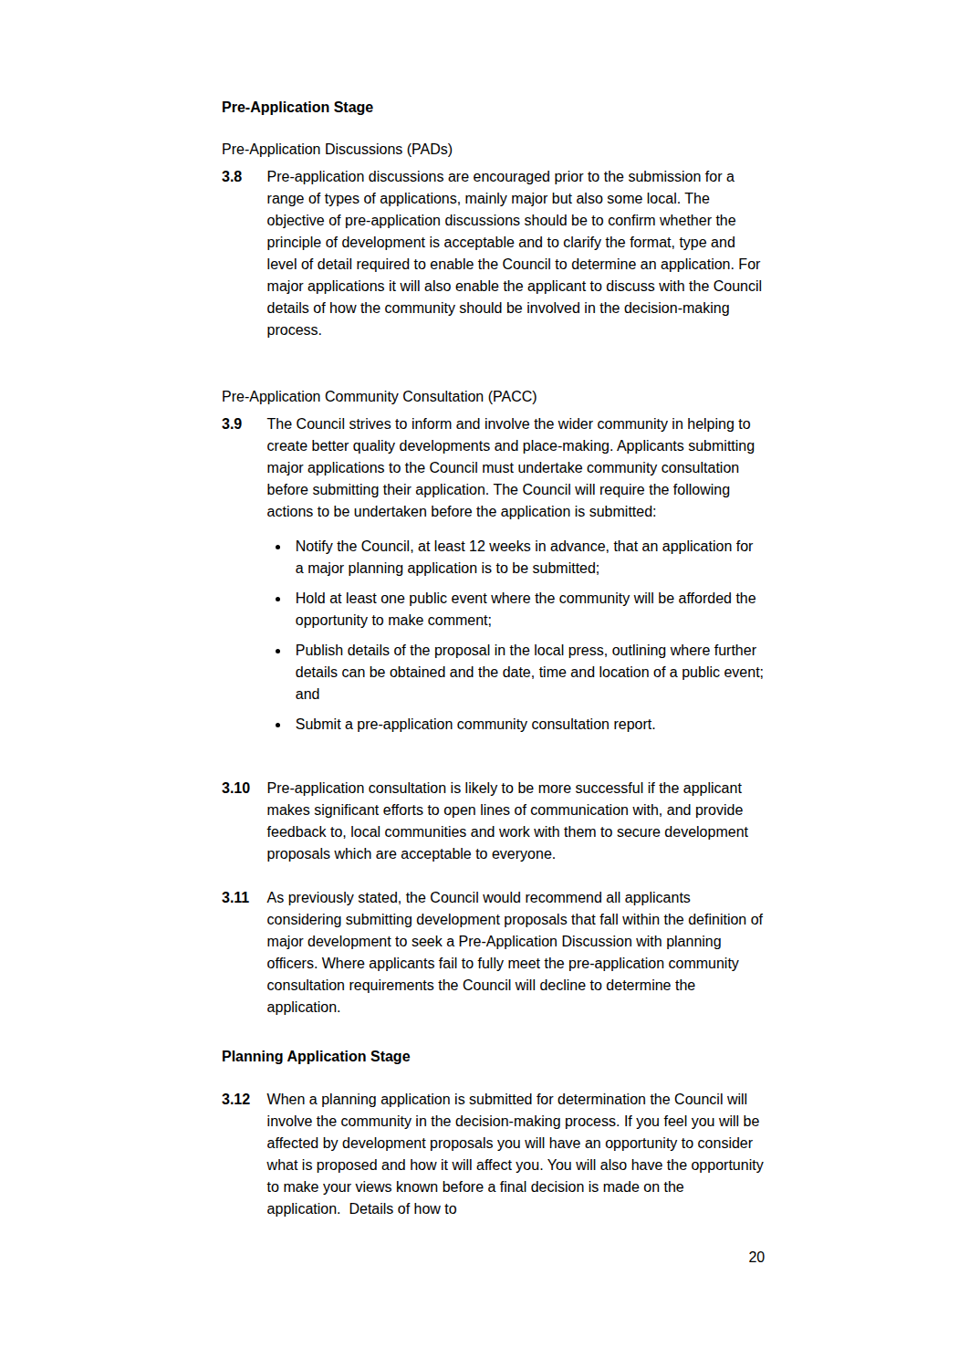Pre-Application Stage
Pre-Application Discussions (PADs)
3.8
Pre-application discussions are encouraged prior to the submission for a range of types of applications, mainly major but also some local. The objective of pre-application discussions should be to confirm whether the principle of development is acceptable and to clarify the format, type and level of detail required to enable the Council to determine an application. For major applications it will also enable the applicant to discuss with the Council details of how the community should be involved in the decision-making process.
Pre-Application Community Consultation (PACC)
3.9
The Council strives to inform and involve the wider community in helping to create better quality developments and place-making. Applicants submitting major applications to the Council must undertake community consultation before submitting their application. The Council will require the following actions to be undertaken before the application is submitted:
Notify the Council, at least 12 weeks in advance, that an application for a major planning application is to be submitted;
Hold at least one public event where the community will be afforded the opportunity to make comment;
Publish details of the proposal in the local press, outlining where further details can be obtained and the date, time and location of a public event; and
Submit a pre-application community consultation report.
3.10
Pre-application consultation is likely to be more successful if the applicant makes significant efforts to open lines of communication with, and provide feedback to, local communities and work with them to secure development proposals which are acceptable to everyone.
3.11
As previously stated, the Council would recommend all applicants considering submitting development proposals that fall within the definition of major development to seek a Pre-Application Discussion with planning officers. Where applicants fail to fully meet the pre-application community consultation requirements the Council will decline to determine the application.
Planning Application Stage
3.12
When a planning application is submitted for determination the Council will involve the community in the decision-making process. If you feel you will be affected by development proposals you will have an opportunity to consider what is proposed and how it will affect you. You will also have the opportunity to make your views known before a final decision is made on the application. Details of how to
20